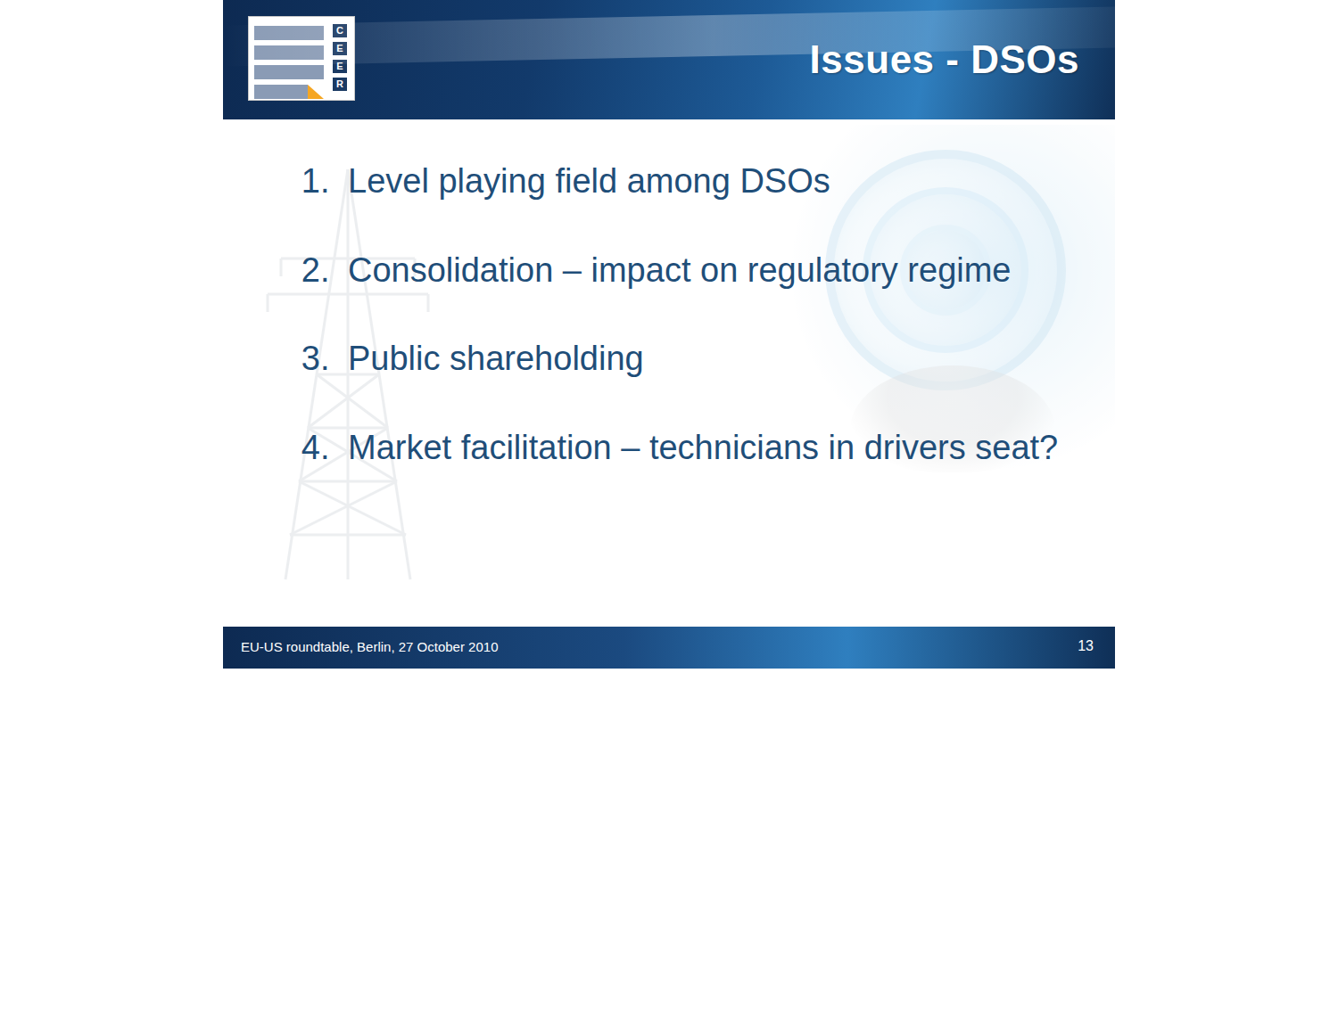CEER
Issues - DSOs
Level playing field among DSOs
Consolidation – impact on regulatory regime
Public shareholding
Market facilitation – technicians in drivers seat?
EU-US roundtable, Berlin, 27 October 2010
13